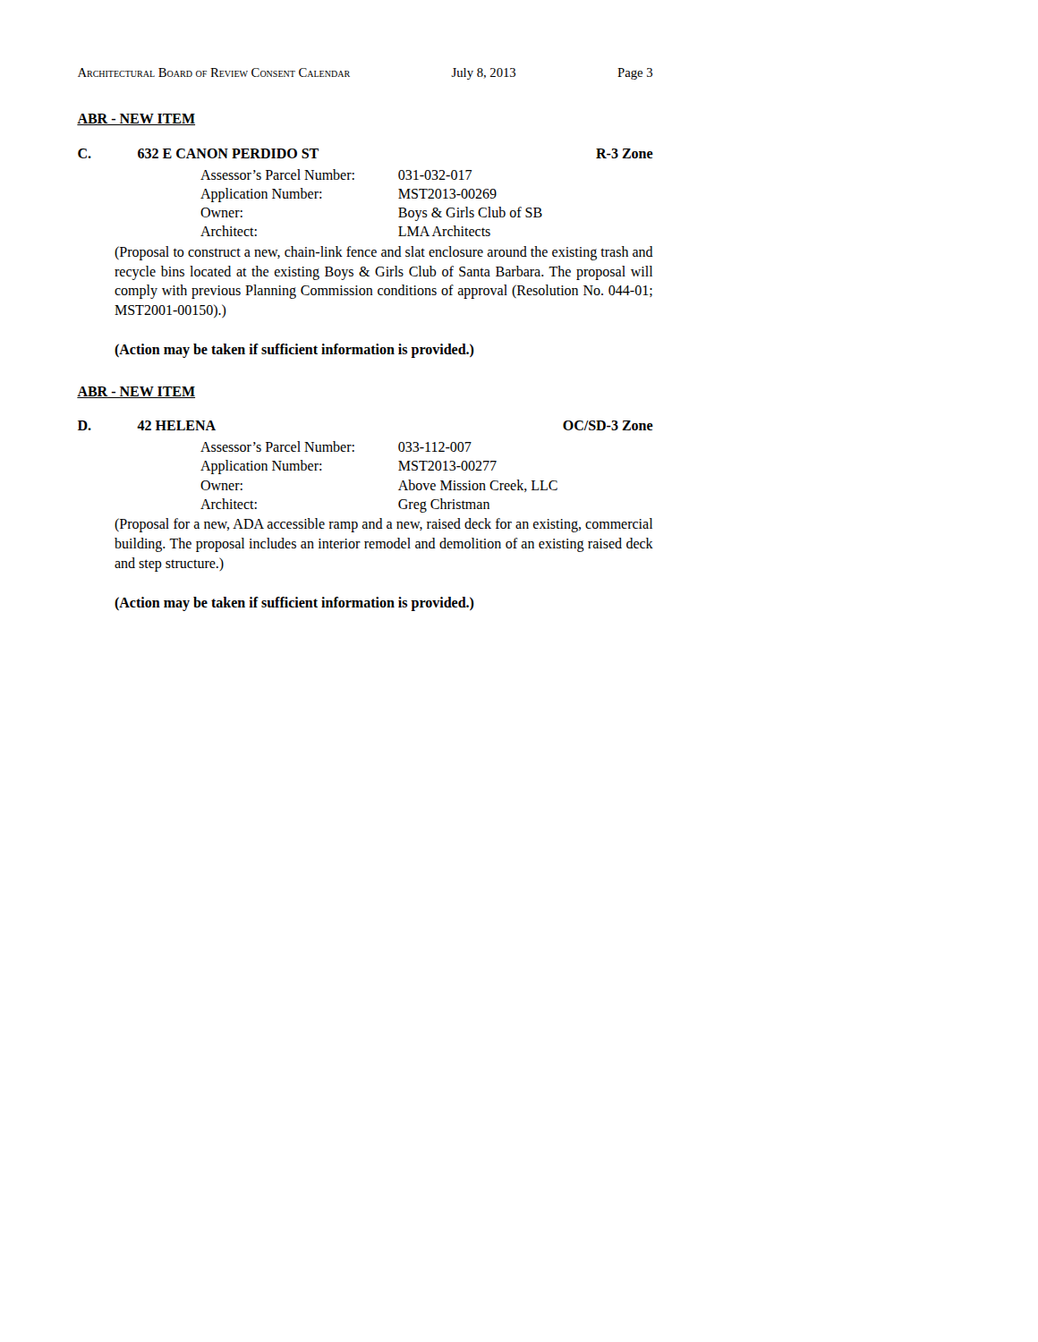Architectural Board of Review Consent Calendar
July 8, 2013
Page 3
ABR - NEW ITEM
C. 632 E CANON PERDIDO ST R-3 Zone
| Assessor’s Parcel Number: | 031-032-017 |
| Application Number: | MST2013-00269 |
| Owner: | Boys & Girls Club of SB |
| Architect: | LMA Architects |
(Proposal to construct a new, chain-link fence and slat enclosure around the existing trash and recycle bins located at the existing Boys & Girls Club of Santa Barbara. The proposal will comply with previous Planning Commission conditions of approval (Resolution No. 044-01; MST2001-00150).)
(Action may be taken if sufficient information is provided.)
ABR - NEW ITEM
D. 42 HELENA OC/SD-3 Zone
| Assessor’s Parcel Number: | 033-112-007 |
| Application Number: | MST2013-00277 |
| Owner: | Above Mission Creek, LLC |
| Architect: | Greg Christman |
(Proposal for a new, ADA accessible ramp and a new, raised deck for an existing, commercial building. The proposal includes an interior remodel and demolition of an existing raised deck and step structure.)
(Action may be taken if sufficient information is provided.)